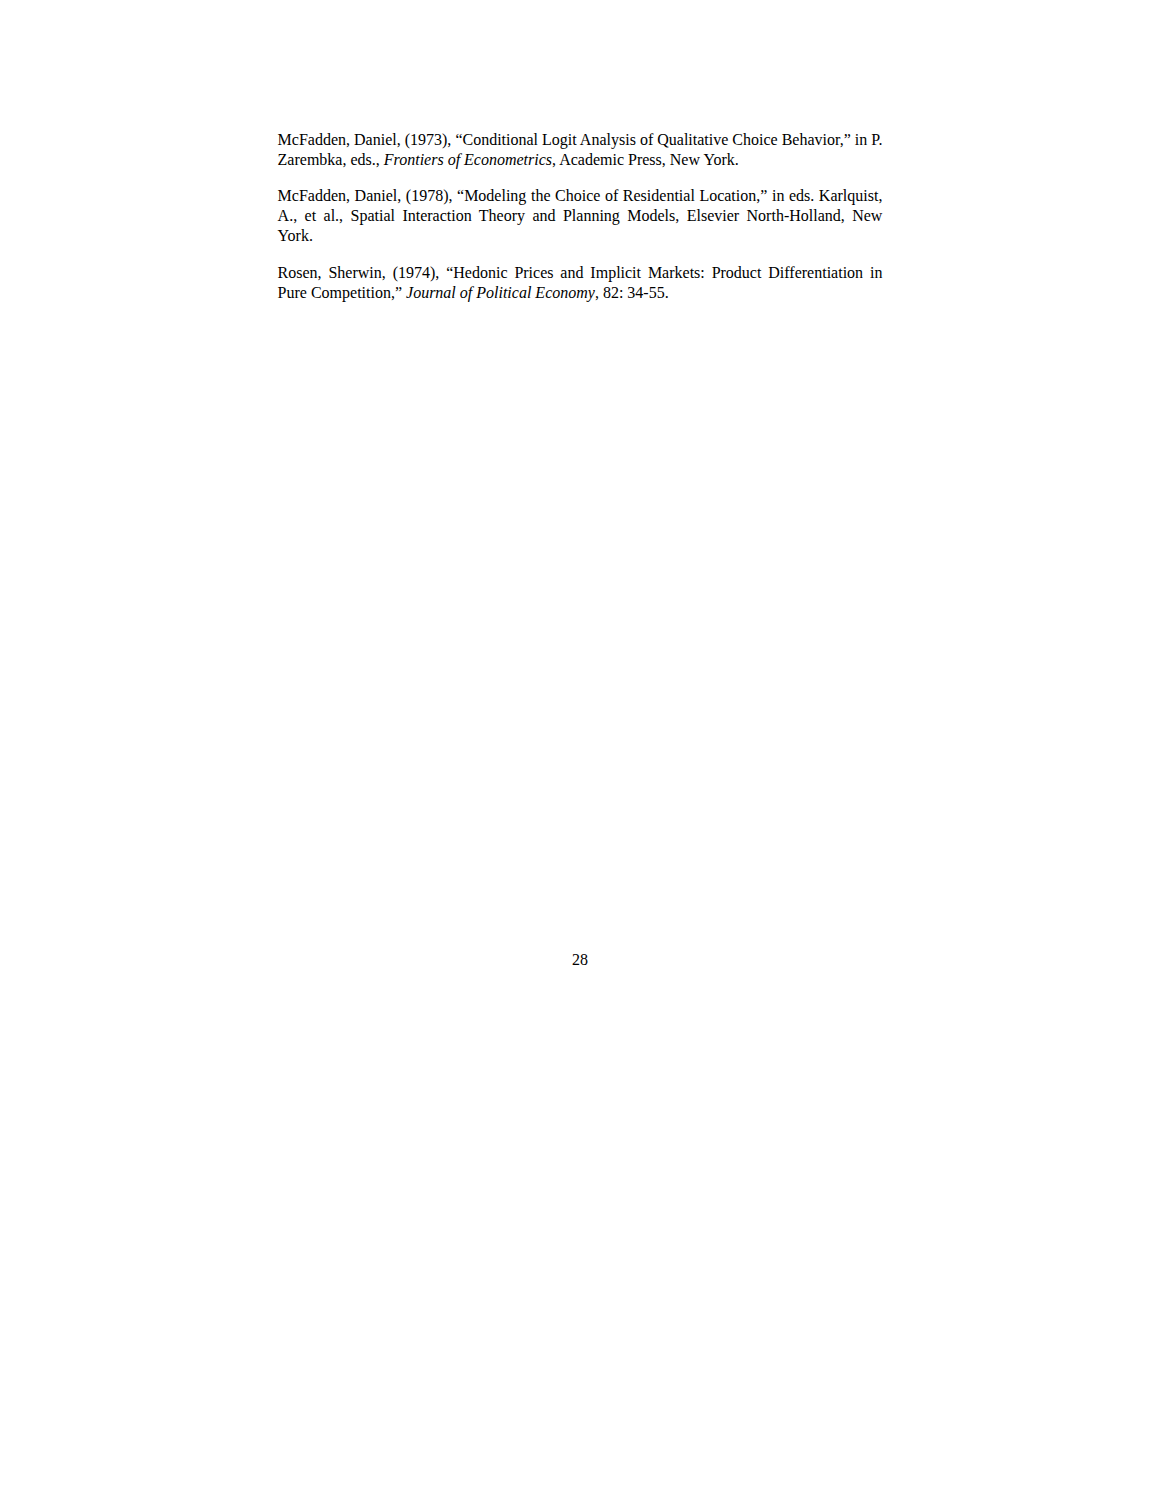McFadden, Daniel, (1973), “Conditional Logit Analysis of Qualitative Choice Behavior,” in P. Zarembka, eds., Frontiers of Econometrics, Academic Press, New York.
McFadden, Daniel, (1978), “Modeling the Choice of Residential Location,” in eds. Karlquist, A., et al., Spatial Interaction Theory and Planning Models, Elsevier North-Holland, New York.
Rosen, Sherwin, (1974), “Hedonic Prices and Implicit Markets: Product Differentiation in Pure Competition,” Journal of Political Economy, 82: 34-55.
28